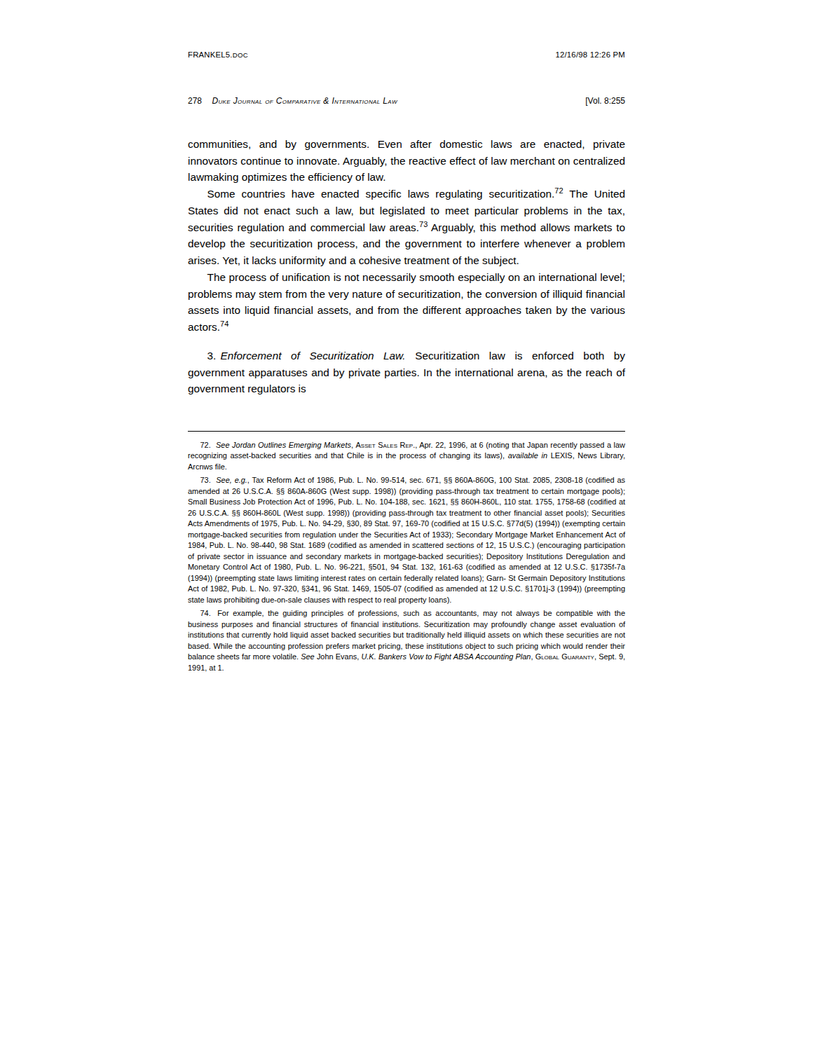FRANKEL5.DOC
12/16/98 12:26 PM
278 Duke Journal of Comparative & International Law [Vol. 8:255
communities, and by governments. Even after domestic laws are enacted, private innovators continue to innovate. Arguably, the reactive effect of law merchant on centralized lawmaking optimizes the efficiency of law.
Some countries have enacted specific laws regulating securitization.72 The United States did not enact such a law, but legislated to meet particular problems in the tax, securities regulation and commercial law areas.73 Arguably, this method allows markets to develop the securitization process, and the government to interfere whenever a problem arises. Yet, it lacks uniformity and a cohesive treatment of the subject.
The process of unification is not necessarily smooth especially on an international level; problems may stem from the very nature of securitization, the conversion of illiquid financial assets into liquid financial assets, and from the different approaches taken by the various actors.74
3. Enforcement of Securitization Law. Securitization law is enforced both by government apparatuses and by private parties. In the international arena, as the reach of government regulators is
72. See Jordan Outlines Emerging Markets, Asset Sales Rep., Apr. 22, 1996, at 6 (noting that Japan recently passed a law recognizing asset-backed securities and that Chile is in the process of changing its laws), available in LEXIS, News Library, Arcnws file.
73. See, e.g., Tax Reform Act of 1986, Pub. L. No. 99-514, sec. 671, §§ 860A-860G, 100 Stat. 2085, 2308-18 (codified as amended at 26 U.S.C.A. §§ 860A-860G (West supp. 1998)) (providing pass-through tax treatment to certain mortgage pools); Small Business Job Protection Act of 1996, Pub. L. No. 104-188, sec. 1621, §§ 860H-860L, 110 stat. 1755, 1758-68 (codified at 26 U.S.C.A. §§ 860H-860L (West supp. 1998)) (providing pass-through tax treatment to other financial asset pools); Securities Acts Amendments of 1975, Pub. L. No. 94-29, §30, 89 Stat. 97, 169-70 (codified at 15 U.S.C. §77d(5) (1994)) (exempting certain mortgage-backed securities from regulation under the Securities Act of 1933); Secondary Mortgage Market Enhancement Act of 1984, Pub. L. No. 98-440, 98 Stat. 1689 (codified as amended in scattered sections of 12, 15 U.S.C.) (encouraging participation of private sector in issuance and secondary markets in mortgage-backed securities); Depository Institutions Deregulation and Monetary Control Act of 1980, Pub. L. No. 96-221, §501, 94 Stat. 132, 161-63 (codified as amended at 12 U.S.C. §1735f-7a (1994)) (preempting state laws limiting interest rates on certain federally related loans); Garn- St Germain Depository Institutions Act of 1982, Pub. L. No. 97-320, §341, 96 Stat. 1469, 1505-07 (codified as amended at 12 U.S.C. §1701j-3 (1994)) (preempting state laws prohibiting due-on-sale clauses with respect to real property loans).
74. For example, the guiding principles of professions, such as accountants, may not always be compatible with the business purposes and financial structures of financial institutions. Securitization may profoundly change asset evaluation of institutions that currently hold liquid asset backed securities but traditionally held illiquid assets on which these securities are not based. While the accounting profession prefers market pricing, these institutions object to such pricing which would render their balance sheets far more volatile. See John Evans, U.K. Bankers Vow to Fight ABSA Accounting Plan, Global Guaranty, Sept. 9, 1991, at 1.